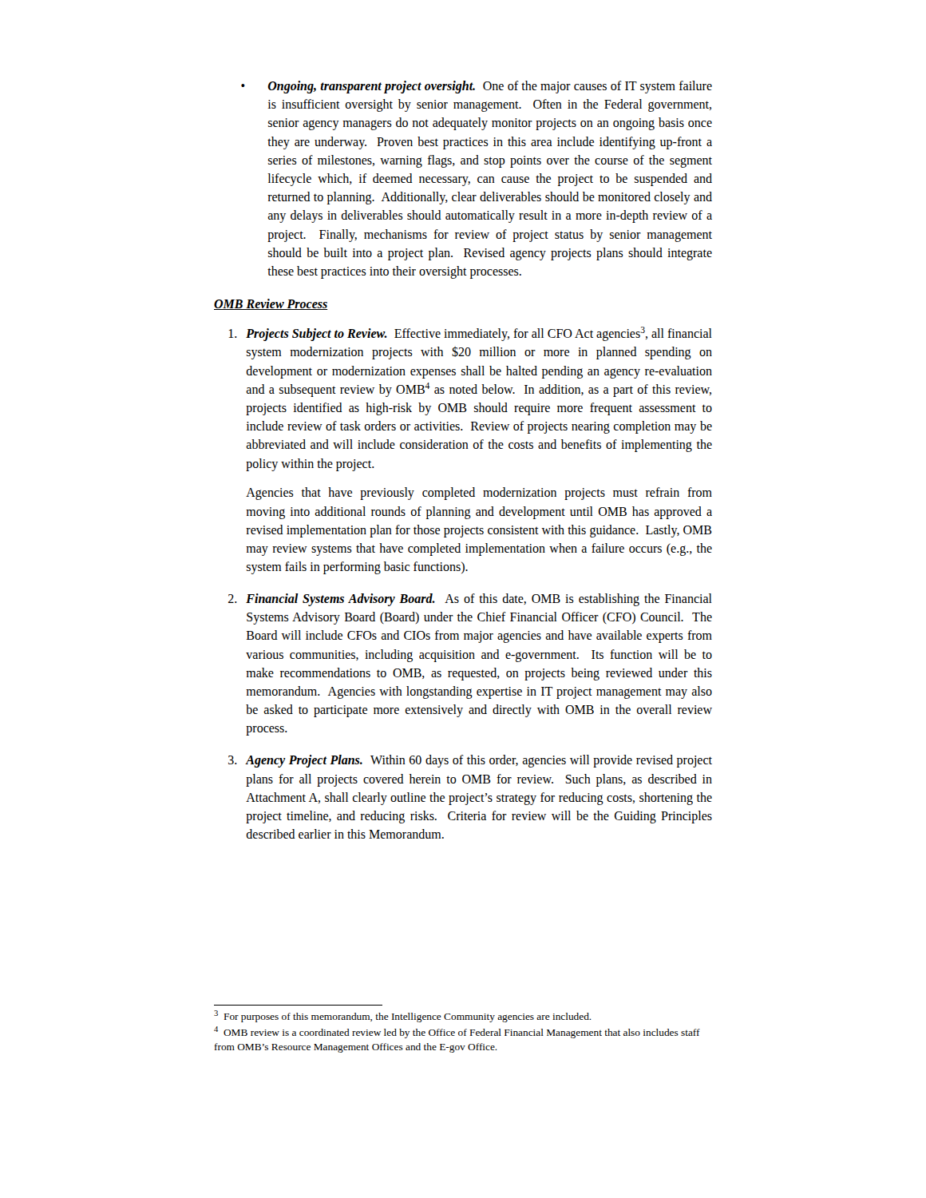•
Ongoing, transparent project oversight. One of the major causes of IT system failure is insufficient oversight by senior management. Often in the Federal government, senior agency managers do not adequately monitor projects on an ongoing basis once they are underway. Proven best practices in this area include identifying up-front a series of milestones, warning flags, and stop points over the course of the segment lifecycle which, if deemed necessary, can cause the project to be suspended and returned to planning. Additionally, clear deliverables should be monitored closely and any delays in deliverables should automatically result in a more in-depth review of a project. Finally, mechanisms for review of project status by senior management should be built into a project plan. Revised agency projects plans should integrate these best practices into their oversight processes.
OMB Review Process
Projects Subject to Review. Effective immediately, for all CFO Act agencies3, all financial system modernization projects with $20 million or more in planned spending on development or modernization expenses shall be halted pending an agency re-evaluation and a subsequent review by OMB4 as noted below. In addition, as a part of this review, projects identified as high-risk by OMB should require more frequent assessment to include review of task orders or activities. Review of projects nearing completion may be abbreviated and will include consideration of the costs and benefits of implementing the policy within the project.
Agencies that have previously completed modernization projects must refrain from moving into additional rounds of planning and development until OMB has approved a revised implementation plan for those projects consistent with this guidance. Lastly, OMB may review systems that have completed implementation when a failure occurs (e.g., the system fails in performing basic functions).
Financial Systems Advisory Board. As of this date, OMB is establishing the Financial Systems Advisory Board (Board) under the Chief Financial Officer (CFO) Council. The Board will include CFOs and CIOs from major agencies and have available experts from various communities, including acquisition and e-government. Its function will be to make recommendations to OMB, as requested, on projects being reviewed under this memorandum. Agencies with longstanding expertise in IT project management may also be asked to participate more extensively and directly with OMB in the overall review process.
Agency Project Plans. Within 60 days of this order, agencies will provide revised project plans for all projects covered herein to OMB for review. Such plans, as described in Attachment A, shall clearly outline the project’s strategy for reducing costs, shortening the project timeline, and reducing risks. Criteria for review will be the Guiding Principles described earlier in this Memorandum.
3 For purposes of this memorandum, the Intelligence Community agencies are included.
4 OMB review is a coordinated review led by the Office of Federal Financial Management that also includes staff from OMB’s Resource Management Offices and the E-gov Office.